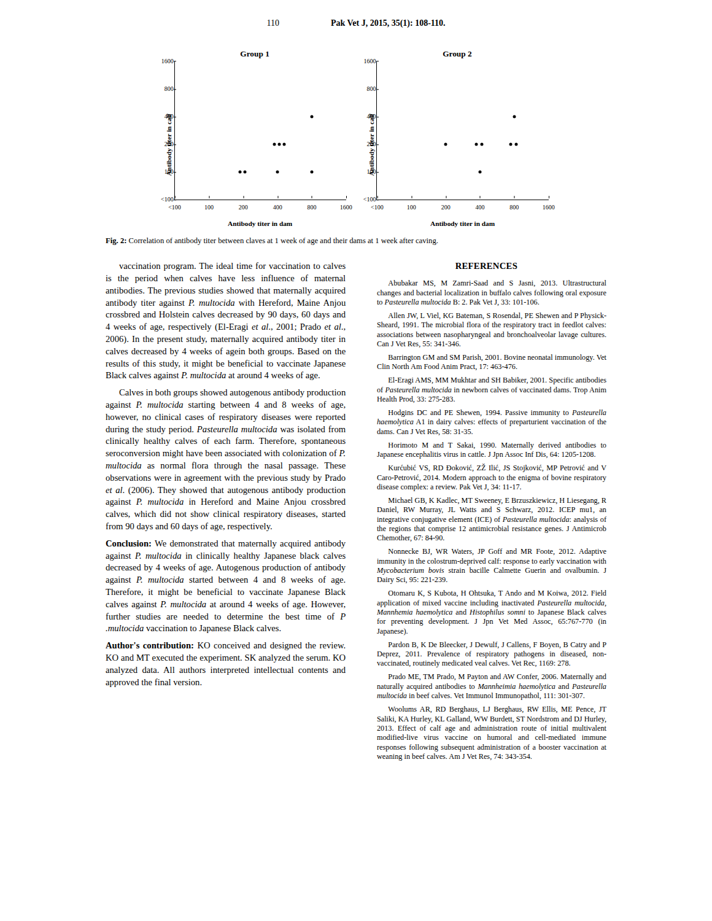110 Pak Vet J, 2015, 35(1): 108-110.
Group 1
Antibody titer in calf
1600
800
400
200
100
<100
<100
100
200
400
800
1600
Antibody titer in dam
Group 2
Antibody titer in calf
1600
800
400
200
100
<100
<100
100
200
400
800
1600
Antibody titer in dam
Fig. 2: Correlation of antibody titer between claves at 1 week of age and their dams at 1 week after caving.
vaccination program. The ideal time for vaccination to calves is the period when calves have less influence of maternal antibodies. The previous studies showed that maternally acquired antibody titer against P. multocida with Hereford, Maine Anjou crossbred and Holstein calves decreased by 90 days, 60 days and 4 weeks of age, respectively (El-Eragi et al., 2001; Prado et al., 2006). In the present study, maternally acquired antibody titer in calves decreased by 4 weeks of agein both groups. Based on the results of this study, it might be beneficial to vaccinate Japanese Black calves against P. multocida at around 4 weeks of age.
Calves in both groups showed autogenous antibody production against P. multocida starting between 4 and 8 weeks of age, however, no clinical cases of respiratory diseases were reported during the study period. Pasteurella multocida was isolated from clinically healthy calves of each farm. Therefore, spontaneous seroconversion might have been associated with colonization of P. multocida as normal flora through the nasal passage. These observations were in agreement with the previous study by Prado et al. (2006). They showed that autogenous antibody production against P. multocida in Hereford and Maine Anjou crossbred calves, which did not show clinical respiratory diseases, started from 90 days and 60 days of age, respectively.
Conclusion: We demonstrated that maternally acquired antibody against P. multocida in clinically healthy Japanese black calves decreased by 4 weeks of age. Autogenous production of antibody against P. multocida started between 4 and 8 weeks of age. Therefore, it might be beneficial to vaccinate Japanese Black calves against P. multocida at around 4 weeks of age. However, further studies are needed to determine the best time of P .multocida vaccination to Japanese Black calves.
Author's contribution: KO conceived and designed the review. KO and MT executed the experiment. SK analyzed the serum. KO analyzed data. All authors interpreted intellectual contents and approved the final version.
REFERENCES
Abubakar MS, M Zamri-Saad and S Jasni, 2013. Ultrastructural changes and bacterial localization in buffalo calves following oral exposure to Pasteurella multocida B: 2. Pak Vet J, 33: 101-106.
Allen JW, L Viel, KG Bateman, S Rosendal, PE Shewen and P Physick-Sheard, 1991. The microbial flora of the respiratory tract in feedlot calves: associations between nasopharyngeal and bronchoalveolar lavage cultures. Can J Vet Res, 55: 341-346.
Barrington GM and SM Parish, 2001. Bovine neonatal immunology. Vet Clin North Am Food Anim Pract, 17: 463-476.
El-Eragi AMS, MM Mukhtar and SH Babiker, 2001. Specific antibodies of Pasteurella multocida in newborn calves of vaccinated dams. Trop Anim Health Prod, 33: 275-283.
Hodgins DC and PE Shewen, 1994. Passive immunity to Pasteurella haemolytica A1 in dairy calves: effects of preparturient vaccination of the dams. Can J Vet Res, 58: 31-35.
Horimoto M and T Sakai, 1990. Maternally derived antibodies to Japanese encephalitis virus in cattle. J Jpn Assoc Inf Dis, 64: 1205-1208.
Kurćubić VS, RD Đoković, ZŽ Ilić, JS Stojković, MP Petrović and V Caro-Petrović, 2014. Modern approach to the enigma of bovine respiratory disease complex: a review. Pak Vet J, 34: 11-17.
Michael GB, K Kadlec, MT Sweeney, E Brzuszkiewicz, H Liesegang, R Daniel, RW Murray, JL Watts and S Schwarz, 2012. ICEP mu1, an integrative conjugative element (ICE) of Pasteurella multocida: analysis of the regions that comprise 12 antimicrobial resistance genes. J Antimicrob Chemother, 67: 84-90.
Nonnecke BJ, WR Waters, JP Goff and MR Foote, 2012. Adaptive immunity in the colostrum-deprived calf: response to early vaccination with Mycobacterium bovis strain bacille Calmette Guerin and ovalbumin. J Dairy Sci, 95: 221-239.
Otomaru K, S Kubota, H Ohtsuka, T Ando and M Koiwa, 2012. Field application of mixed vaccine including inactivated Pasteurella multocida, Mannhemia haemolytica and Histophilus somni to Japanese Black calves for preventing development. J Jpn Vet Med Assoc, 65:767-770 (in Japanese).
Pardon B, K De Bleecker, J Dewulf, J Callens, F Boyen, B Catry and P Deprez, 2011. Prevalence of respiratory pathogens in diseased, non-vaccinated, routinely medicated veal calves. Vet Rec, 1169: 278.
Prado ME, TM Prado, M Payton and AW Confer, 2006. Maternally and naturally acquired antibodies to Mannheimia haemolytica and Pasteurella multocida in beef calves. Vet Immunol Immunopathol, 111: 301-307.
Woolums AR, RD Berghaus, LJ Berghaus, RW Ellis, ME Pence, JT Saliki, KA Hurley, KL Galland, WW Burdett, ST Nordstrom and DJ Hurley, 2013. Effect of calf age and administration route of initial multivalent modified-live virus vaccine on humoral and cell-mediated immune responses following subsequent administration of a booster vaccination at weaning in beef calves. Am J Vet Res, 74: 343-354.